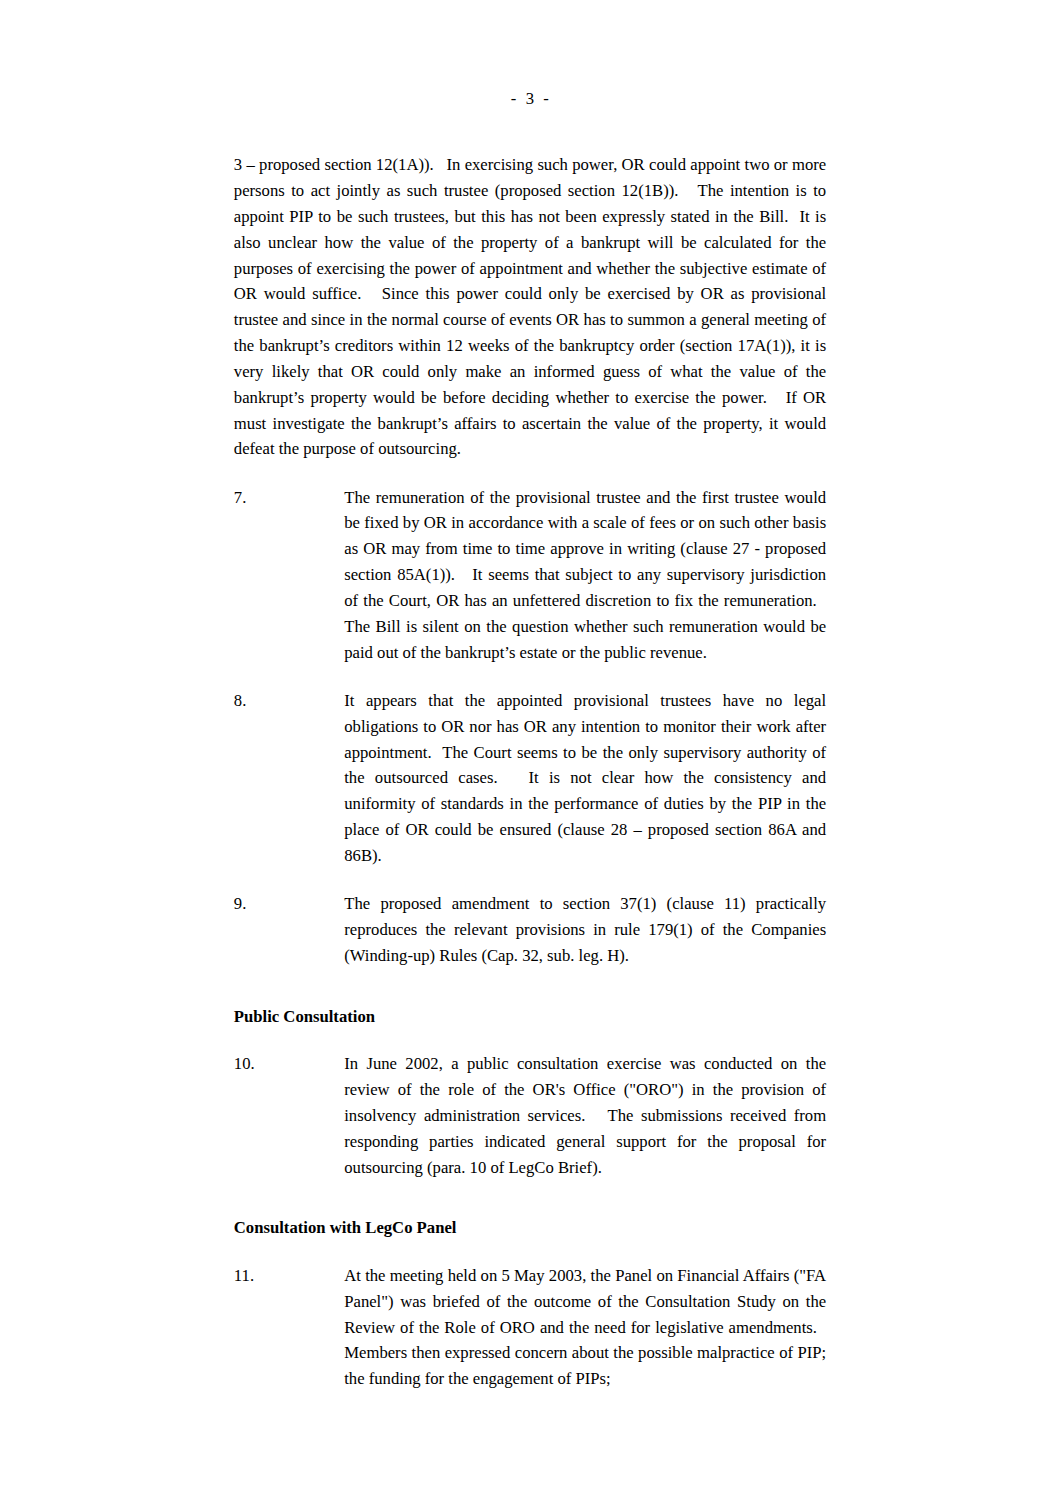- 3 -
3 – proposed section 12(1A)). In exercising such power, OR could appoint two or more persons to act jointly as such trustee (proposed section 12(1B)). The intention is to appoint PIP to be such trustees, but this has not been expressly stated in the Bill. It is also unclear how the value of the property of a bankrupt will be calculated for the purposes of exercising the power of appointment and whether the subjective estimate of OR would suffice. Since this power could only be exercised by OR as provisional trustee and since in the normal course of events OR has to summon a general meeting of the bankrupt’s creditors within 12 weeks of the bankruptcy order (section 17A(1)), it is very likely that OR could only make an informed guess of what the value of the bankrupt’s property would be before deciding whether to exercise the power. If OR must investigate the bankrupt’s affairs to ascertain the value of the property, it would defeat the purpose of outsourcing.
7. The remuneration of the provisional trustee and the first trustee would be fixed by OR in accordance with a scale of fees or on such other basis as OR may from time to time approve in writing (clause 27 - proposed section 85A(1)). It seems that subject to any supervisory jurisdiction of the Court, OR has an unfettered discretion to fix the remuneration. The Bill is silent on the question whether such remuneration would be paid out of the bankrupt’s estate or the public revenue.
8. It appears that the appointed provisional trustees have no legal obligations to OR nor has OR any intention to monitor their work after appointment. The Court seems to be the only supervisory authority of the outsourced cases. It is not clear how the consistency and uniformity of standards in the performance of duties by the PIP in the place of OR could be ensured (clause 28 – proposed section 86A and 86B).
9. The proposed amendment to section 37(1) (clause 11) practically reproduces the relevant provisions in rule 179(1) of the Companies (Winding-up) Rules (Cap. 32, sub. leg. H).
Public Consultation
10. In June 2002, a public consultation exercise was conducted on the review of the role of the OR's Office ("ORO") in the provision of insolvency administration services. The submissions received from responding parties indicated general support for the proposal for outsourcing (para. 10 of LegCo Brief).
Consultation with LegCo Panel
11. At the meeting held on 5 May 2003, the Panel on Financial Affairs ("FA Panel") was briefed of the outcome of the Consultation Study on the Review of the Role of ORO and the need for legislative amendments. Members then expressed concern about the possible malpractice of PIP; the funding for the engagement of PIPs;